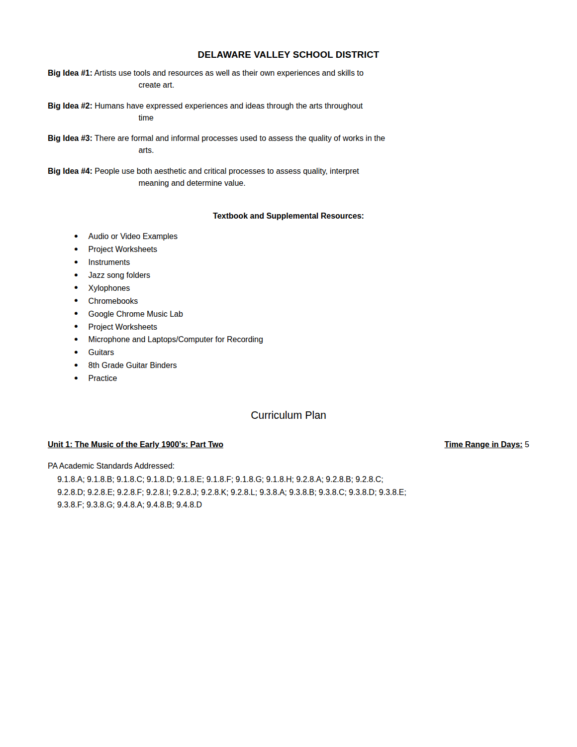DELAWARE VALLEY SCHOOL DISTRICT
Big Idea #1: Artists use tools and resources as well as their own experiences and skills to create art.
Big Idea #2: Humans have expressed experiences and ideas through the arts throughout time
Big Idea #3: There are formal and informal processes used to assess the quality of works in the arts.
Big Idea #4: People use both aesthetic and critical processes to assess quality, interpret meaning and determine value.
Textbook and Supplemental Resources:
Audio or Video Examples
Project Worksheets
Instruments
Jazz song folders
Xylophones
Chromebooks
Google Chrome Music Lab
Project Worksheets
Microphone and Laptops/Computer for Recording
Guitars
8th Grade Guitar Binders
Practice
Curriculum Plan
Unit 1: The Music of the Early 1900’s: Part Two Time Range in Days: 5
PA Academic Standards Addressed:
9.1.8.A; 9.1.8.B; 9.1.8.C; 9.1.8.D; 9.1.8.E; 9.1.8.F; 9.1.8.G; 9.1.8.H; 9.2.8.A; 9.2.8.B; 9.2.8.C;
9.2.8.D; 9.2.8.E; 9.2.8.F; 9.2.8.I; 9.2.8.J; 9.2.8.K; 9.2.8.L; 9.3.8.A; 9.3.8.B; 9.3.8.C; 9.3.8.D; 9.3.8.E;
9.3.8.F; 9.3.8.G; 9.4.8.A; 9.4.8.B; 9.4.8.D